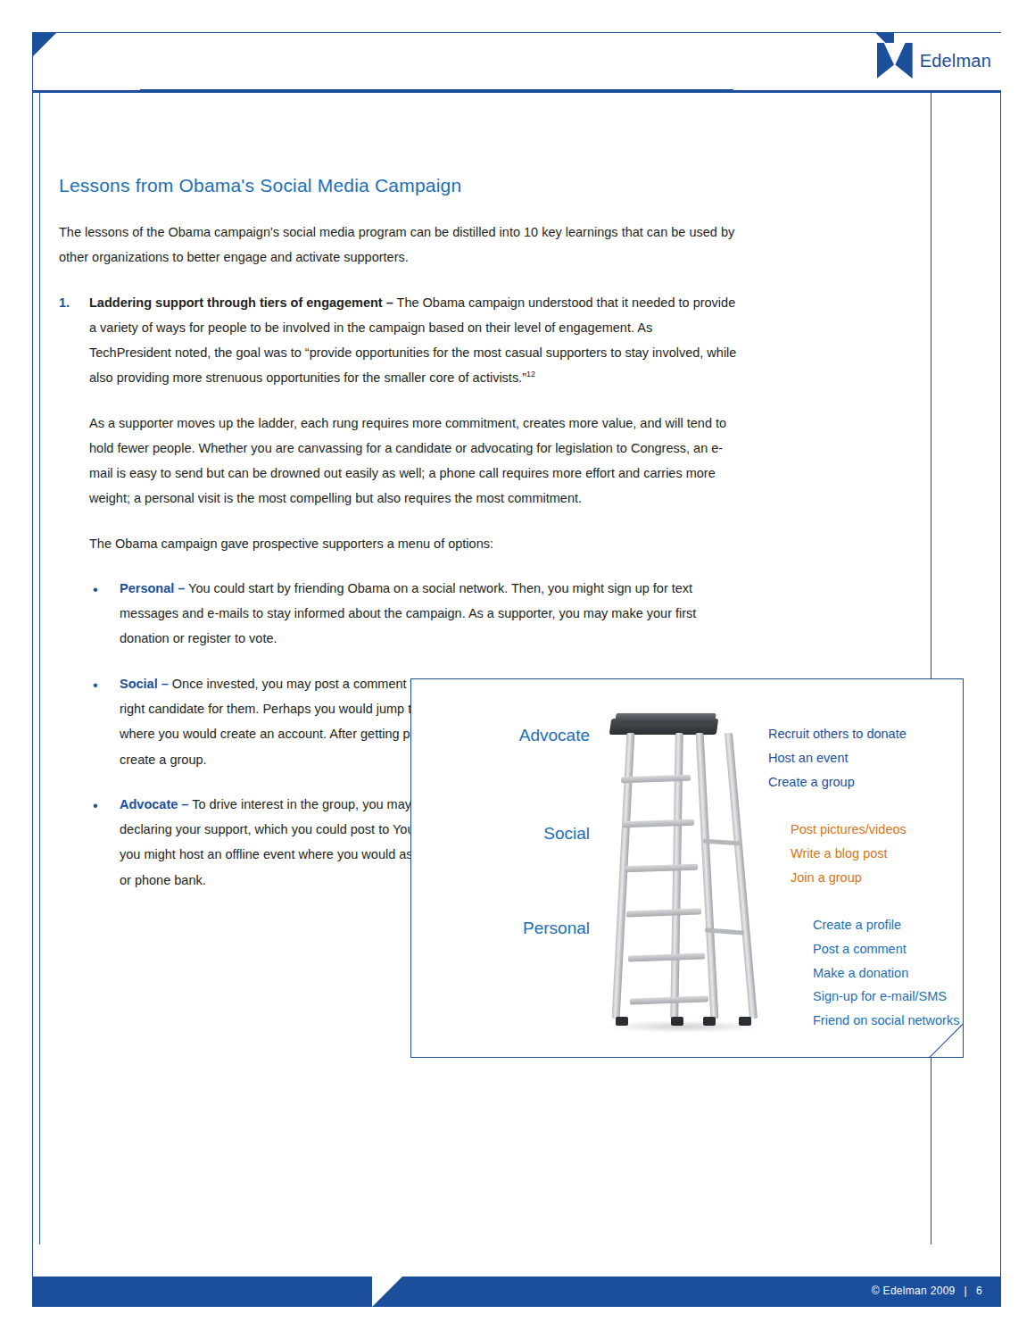Edelman
Lessons from Obama's Social Media Campaign
The lessons of the Obama campaign's social media program can be distilled into 10 key learnings that can be used by other organizations to better engage and activate supporters.
1.
Laddering support through tiers of engagement – The Obama campaign understood that it needed to provide a variety of ways for people to be involved in the campaign based on their level of engagement. As TechPresident noted, the goal was to “provide opportunities for the most casual supporters to stay involved, while also providing more strenuous opportunities for the smaller core of activists.”12
As a supporter moves up the ladder, each rung requires more commitment, creates more value, and will tend to hold fewer people. Whether you are canvassing for a candidate or advocating for legislation to Congress, an e-mail is easy to send but can be drowned out easily as well; a phone call requires more effort and carries more weight; a personal visit is the most compelling but also requires the most commitment.
The Obama campaign gave prospective supporters a menu of options:
Personal – You could start by friending Obama on a social network. Then, you might sign up for text messages and e-mails to stay informed about the campaign. As a supporter, you may make your first donation or register to vote.
Social – Once invested, you may post a comment to a friend’s profile, telling them why Obama was the right candidate for them. Perhaps you would jump to the MyBarackObama.com (MyBO.com) Web site, where you would create an account. After getting positive feedback on the site, you might join or even create a group.
Advocate – To drive interest in the group, you may post pictures, write blog posts or create a video declaring your support, which you could post to YouTube. With insights and materials from the campaign, you might host an offline event where you would ask supporters to donate money, register to vote, canvass or phone bank.
Advocate
Social
Personal
Recruit others to donate
Host an event
Create a group
Post pictures/videos
Write a blog post
Join a group
Create a profile
Post a comment
Make a donation
Sign-up for e-mail/SMS
Friend on social networks
© Edelman 2009|6